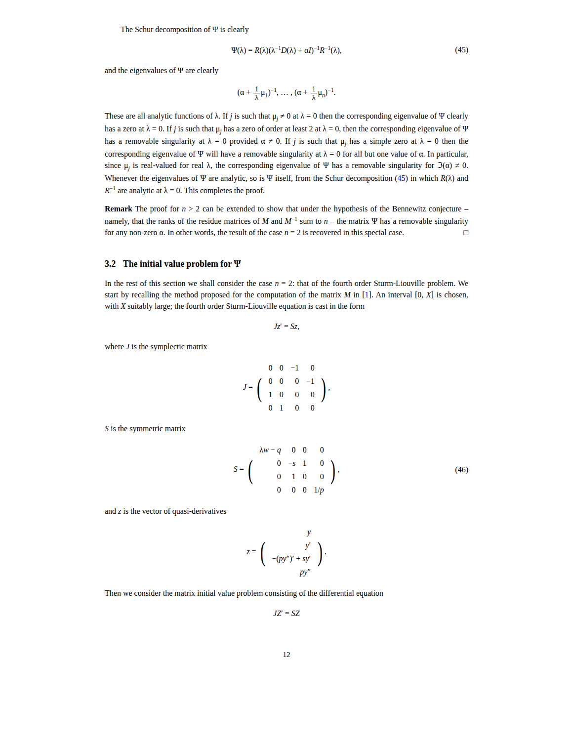The Schur decomposition of Ψ is clearly
Ψ(λ) = R(λ)(λ−1D(λ) + αI)−1R−1(λ), (45)
and the eigenvalues of Ψ are clearly
(α + 1 λμ1)−1, … , (α + 1 λμn)−1.
These are all analytic functions of λ. If j is such that μj ≠ 0 at λ = 0 then the corresponding eigenvalue of Ψ clearly has a zero at λ = 0. If j is such that μj has a zero of order at least 2 at λ = 0, then the corresponding eigenvalue of Ψ has a removable singularity at λ = 0 provided α ≠ 0. If j is such that μj has a simple zero at λ = 0 then the corresponding eigenvalue of Ψ will have a removable singularity at λ = 0 for all but one value of α. In particular, since μj is real-valued for real λ, the corresponding eigenvalue of Ψ has a removable singularity for ℑ(α) ≠ 0. Whenever the eigenvalues of Ψ are analytic, so is Ψ itself, from the Schur decomposition (45) in which R(λ) and R−1 are analytic at λ = 0. This completes the proof.
Remark The proof for n > 2 can be extended to show that under the hypothesis of the Bennewitz conjecture – namely, that the ranks of the residue matrices of M and M−1 sum to n – the matrix Ψ has a removable singularity for any non-zero α. In other words, the result of the case n = 2 is recovered in this special case. □
3.2 The initial value problem for Ψ
In the rest of this section we shall consider the case n = 2: that of the fourth order Sturm-Liouville problem. We start by recalling the method proposed for the computation of the matrix M in [1]. An interval [0, X] is chosen, with X suitably large; the fourth order Sturm-Liouville equation is cast in the form
Jz′ = Sz,
where J is the symplectic matrix
J = (
| 0 | 0 | −1 | 0 |
| 0 | 0 | 0 | −1 |
| 1 | 0 | 0 | 0 |
| 0 | 1 | 0 | 0 |
),
S is the symmetric matrix
S = (
| λ w − q | 0 | 0 | 0 |
| 0 | − s | 1 | 0 |
| 0 | 1 | 0 | 0 |
| 0 | 0 | 0 | 1/ p |
), (46)
and z is the vector of quasi-derivatives
z = (
| y |
| y ′ |
| −( p y ″)′ + s y ′ |
| p y ″ |
).
Then we consider the matrix initial value problem consisting of the differential equation
JZ′ = SZ
12